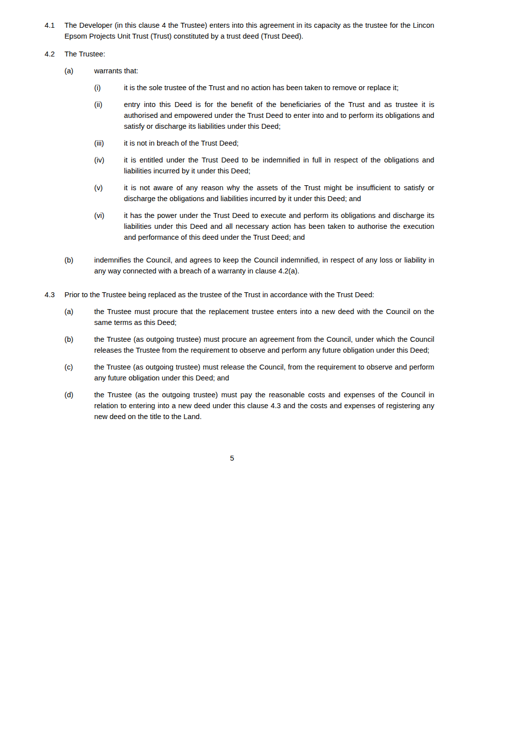4.1
The Developer (in this clause 4 the Trustee) enters into this agreement in its capacity as the trustee for the Lincon Epsom Projects Unit Trust (Trust) constituted by a trust deed (Trust Deed).
4.2
The Trustee:
(a)
warrants that:
(i)
it is the sole trustee of the Trust and no action has been taken to remove or replace it;
(ii)
entry into this Deed is for the benefit of the beneficiaries of the Trust and as trustee it is authorised and empowered under the Trust Deed to enter into and to perform its obligations and satisfy or discharge its liabilities under this Deed;
(iii)
it is not in breach of the Trust Deed;
(iv)
it is entitled under the Trust Deed to be indemnified in full in respect of the obligations and liabilities incurred by it under this Deed;
(v)
it is not aware of any reason why the assets of the Trust might be insufficient to satisfy or discharge the obligations and liabilities incurred by it under this Deed; and
(vi)
it has the power under the Trust Deed to execute and perform its obligations and discharge its liabilities under this Deed and all necessary action has been taken to authorise the execution and performance of this deed under the Trust Deed; and
(b)
indemnifies the Council, and agrees to keep the Council indemnified, in respect of any loss or liability in any way connected with a breach of a warranty in clause 4.2(a).
4.3
Prior to the Trustee being replaced as the trustee of the Trust in accordance with the Trust Deed:
(a)
the Trustee must procure that the replacement trustee enters into a new deed with the Council on the same terms as this Deed;
(b)
the Trustee (as outgoing trustee) must procure an agreement from the Council, under which the Council releases the Trustee from the requirement to observe and perform any future obligation under this Deed;
(c)
the Trustee (as outgoing trustee) must release the Council, from the requirement to observe and perform any future obligation under this Deed; and
(d)
the Trustee (as the outgoing trustee) must pay the reasonable costs and expenses of the Council in relation to entering into a new deed under this clause 4.3 and the costs and expenses of registering any new deed on the title to the Land.
5